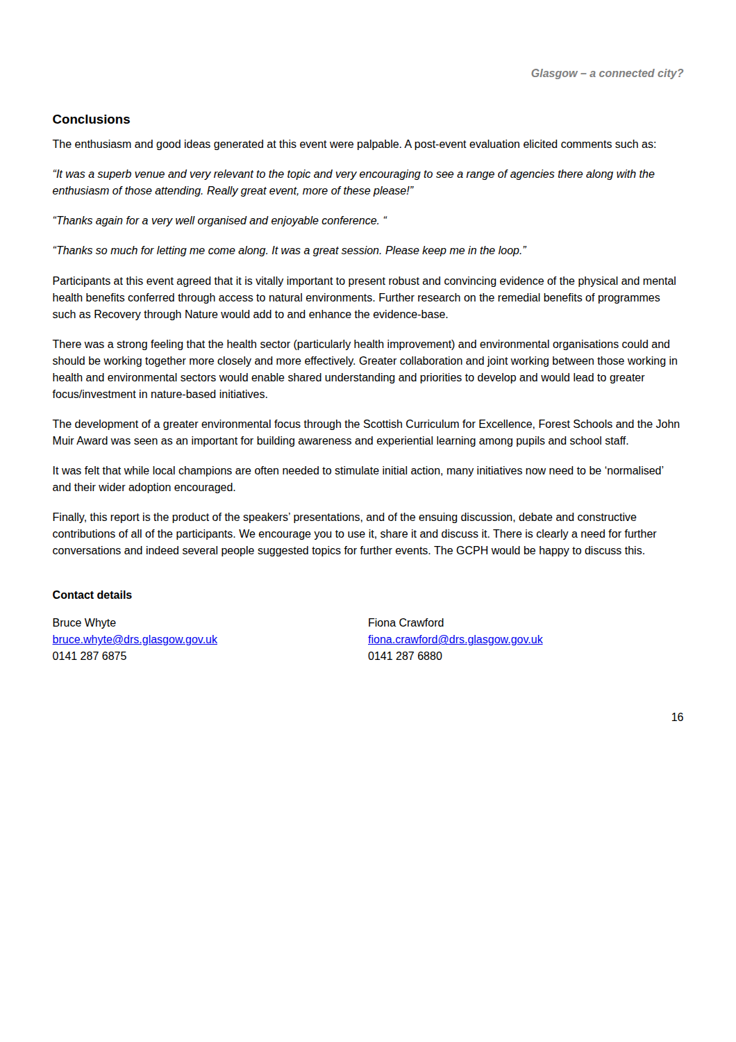Glasgow – a connected city?
Conclusions
The enthusiasm and good ideas generated at this event were palpable. A post-event evaluation elicited comments such as:
“It was a superb venue and very relevant to the topic and very encouraging to see a range of agencies there along with the enthusiasm of those attending. Really great event, more of these please!”
“Thanks again for a very well organised and enjoyable conference. “
“Thanks so much for letting me come along. It was a great session. Please keep me in the loop.”
Participants at this event agreed that it is vitally important to present robust and convincing evidence of the physical and mental health benefits conferred through access to natural environments. Further research on the remedial benefits of programmes such as Recovery through Nature would add to and enhance the evidence-base.
There was a strong feeling that the health sector (particularly health improvement) and environmental organisations could and should be working together more closely and more effectively. Greater collaboration and joint working between those working in health and environmental sectors would enable shared understanding and priorities to develop and would lead to greater focus/investment in nature-based initiatives.
The development of a greater environmental focus through the Scottish Curriculum for Excellence, Forest Schools and the John Muir Award was seen as an important for building awareness and experiential learning among pupils and school staff.
It was felt that while local champions are often needed to stimulate initial action, many initiatives now need to be ‘normalised’ and their wider adoption encouraged.
Finally, this report is the product of the speakers’ presentations, and of the ensuing discussion, debate and constructive contributions of all of the participants. We encourage you to use it, share it and discuss it. There is clearly a need for further conversations and indeed several people suggested topics for further events. The GCPH would be happy to discuss this.
Contact details
| Bruce Whyte bruce.whyte@drs.glasgow.gov.uk 0141 287 6875 | Fiona Crawford fiona.crawford@drs.glasgow.gov.uk 0141 287 6880 |
16